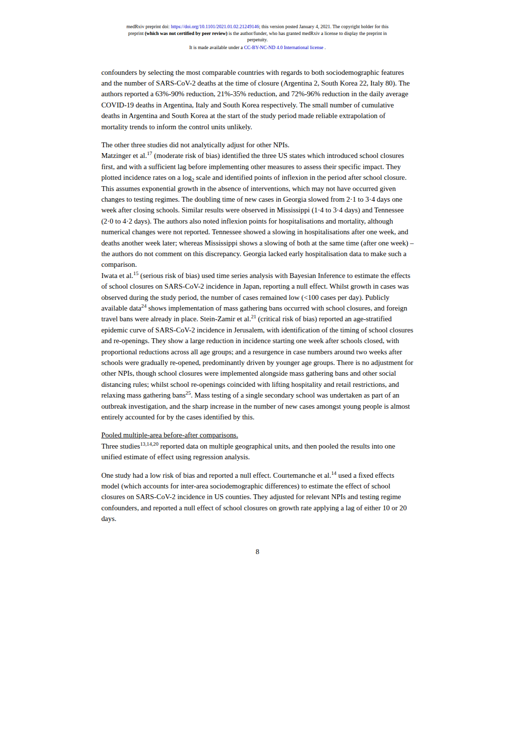medRxiv preprint doi: https://doi.org/10.1101/2021.01.02.21249146; this version posted January 4, 2021. The copyright holder for this
preprint (which was not certified by peer review) is the author/funder, who has granted medRxiv a license to display the preprint in
perpetuity.
It is made available under a CC-BY-NC-ND 4.0 International license .
confounders by selecting the most comparable countries with regards to both sociodemographic features and the number of SARS-CoV-2 deaths at the time of closure (Argentina 2, South Korea 22, Italy 80). The authors reported a 63%-90% reduction, 21%-35% reduction, and 72%-96% reduction in the daily average COVID-19 deaths in Argentina, Italy and South Korea respectively. The small number of cumulative deaths in Argentina and South Korea at the start of the study period made reliable extrapolation of mortality trends to inform the control units unlikely.
The other three studies did not analytically adjust for other NPIs.
Matzinger et al.17 (moderate risk of bias) identified the three US states which introduced school closures first, and with a sufficient lag before implementing other measures to assess their specific impact. They plotted incidence rates on a log2 scale and identified points of inflexion in the period after school closure. This assumes exponential growth in the absence of interventions, which may not have occurred given changes to testing regimes. The doubling time of new cases in Georgia slowed from 2·1 to 3·4 days one week after closing schools. Similar results were observed in Mississippi (1·4 to 3·4 days) and Tennessee (2·0 to 4·2 days). The authors also noted inflexion points for hospitalisations and mortality, although numerical changes were not reported. Tennessee showed a slowing in hospitalisations after one week, and deaths another week later; whereas Mississippi shows a slowing of both at the same time (after one week) – the authors do not comment on this discrepancy. Georgia lacked early hospitalisation data to make such a comparison.
Iwata et al.15 (serious risk of bias) used time series analysis with Bayesian Inference to estimate the effects of school closures on SARS-CoV-2 incidence in Japan, reporting a null effect. Whilst growth in cases was observed during the study period, the number of cases remained low (<100 cases per day). Publicly available data24 shows implementation of mass gathering bans occurred with school closures, and foreign travel bans were already in place. Stein-Zamir et al.21 (critical risk of bias) reported an age-stratified epidemic curve of SARS-CoV-2 incidence in Jerusalem, with identification of the timing of school closures and re-openings. They show a large reduction in incidence starting one week after schools closed, with proportional reductions across all age groups; and a resurgence in case numbers around two weeks after schools were gradually re-opened, predominantly driven by younger age groups. There is no adjustment for other NPIs, though school closures were implemented alongside mass gathering bans and other social distancing rules; whilst school re-openings coincided with lifting hospitality and retail restrictions, and relaxing mass gathering bans25. Mass testing of a single secondary school was undertaken as part of an outbreak investigation, and the sharp increase in the number of new cases amongst young people is almost entirely accounted for by the cases identified by this.
Pooled multiple-area before-after comparisons.
Three studies13,14,20 reported data on multiple geographical units, and then pooled the results into one unified estimate of effect using regression analysis.
One study had a low risk of bias and reported a null effect. Courtemanche et al.14 used a fixed effects model (which accounts for inter-area sociodemographic differences) to estimate the effect of school closures on SARS-CoV-2 incidence in US counties. They adjusted for relevant NPIs and testing regime confounders, and reported a null effect of school closures on growth rate applying a lag of either 10 or 20 days.
8